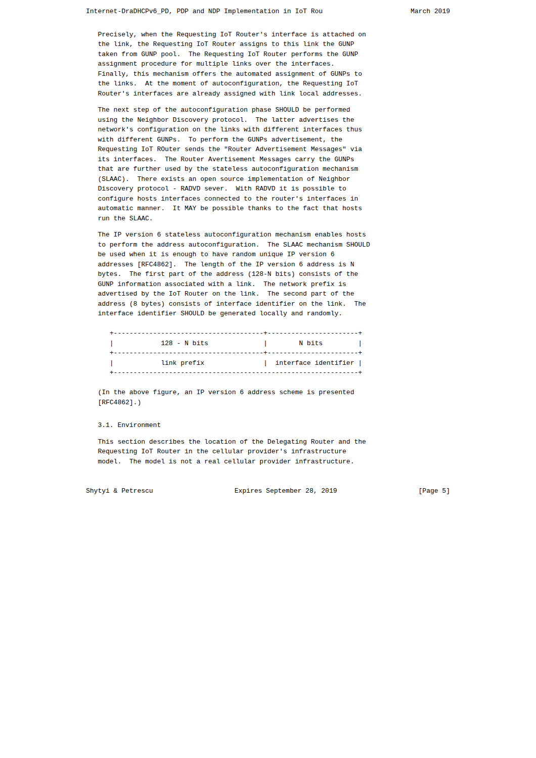Internet-DraDHCPv6_PD, PDP and NDP Implementation in IoT Rou March 2019
Precisely, when the Requesting IoT Router's interface is attached on the link, the Requesting IoT Router assigns to this link the GUNP taken from GUNP pool. The Requesting IoT Router performs the GUNP assignment procedure for multiple links over the interfaces. Finally, this mechanism offers the automated assignment of GUNPs to the links. At the moment of autoconfiguration, the Requesting IoT Router's interfaces are already assigned with link local addresses.
The next step of the autoconfiguration phase SHOULD be performed using the Neighbor Discovery protocol. The latter advertises the network's configuration on the links with different interfaces thus with different GUNPs. To perform the GUNPs advertisement, the Requesting IoT ROuter sends the "Router Advertisement Messages" via its interfaces. The Router Avertisement Messages carry the GUNPs that are further used by the stateless autoconfiguration mechanism (SLAAC). There exists an open source implementation of Neighbor Discovery protocol - RADVD sever. With RADVD it is possible to configure hosts interfaces connected to the router's interfaces in automatic manner. It MAY be possible thanks to the fact that hosts run the SLAAC.
The IP version 6 stateless autoconfiguration mechanism enables hosts to perform the address autoconfiguration. The SLAAC mechanism SHOULD be used when it is enough to have random unique IP version 6 addresses [RFC4862]. The length of the IP version 6 address is N bytes. The first part of the address (128-N bits) consists of the GUNP information associated with a link. The network prefix is advertised by the IoT Router on the link. The second part of the address (8 bytes) consists of interface identifier on the link. The interface identifier SHOULD be generated locally and randomly.
+--------------------------------------+-----------------------+
|            128 - N bits              |        N bits         |
+--------------------------------------+-----------------------+
|            link prefix               |  interface identifier |
+--------------------------------------------------------------+
(In the above figure, an IP version 6 address scheme is presented [RFC4862].)
3.1. Environment
This section describes the location of the Delegating Router and the Requesting IoT Router in the cellular provider's infrastructure model. The model is not a real cellular provider infrastructure.
Shytyi & Petrescu Expires September 28, 2019[Page 5]